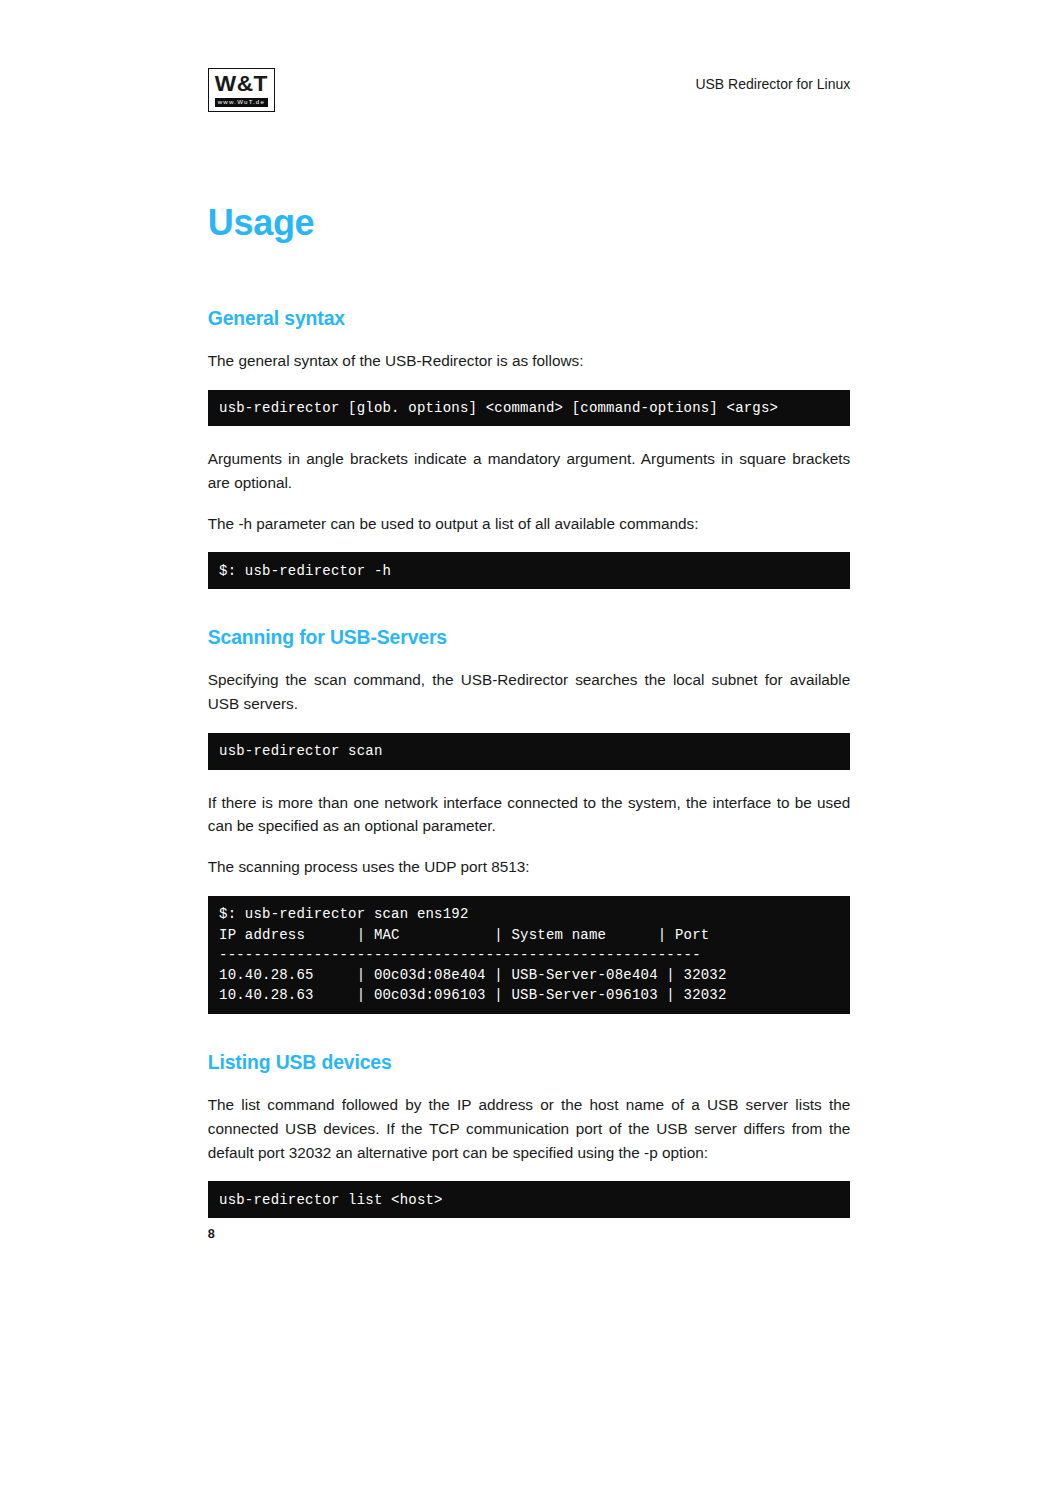W&T www.WuT.de
USB Redirector for Linux
Usage
General syntax
The general syntax of the USB-Redirector is as follows:
usb-redirector [glob. options] <command> [command-options] <args>
Arguments in angle brackets indicate a mandatory argument. Arguments in square brackets are optional.
The -h parameter can be used to output a list of all available commands:
$: usb-redirector -h
Scanning for USB-Servers
Specifying the scan command, the USB-Redirector searches the local subnet for available USB servers.
usb-redirector scan
If there is more than one network interface connected to the system, the interface to be used can be specified as an optional parameter.
The scanning process uses the UDP port 8513:
$: usb-redirector scan ens192
IP address      | MAC           | System name      | Port
--------------------------------------------------------
10.40.28.65     | 00c03d:08e404 | USB-Server-08e404 | 32032
10.40.28.63     | 00c03d:096103 | USB-Server-096103 | 32032
Listing USB devices
The list command followed by the IP address or the host name of a USB server lists the connected USB devices. If the TCP communication port of the USB server differs from the default port 32032 an alternative port can be specified using the -p option:
usb-redirector list <host>
8